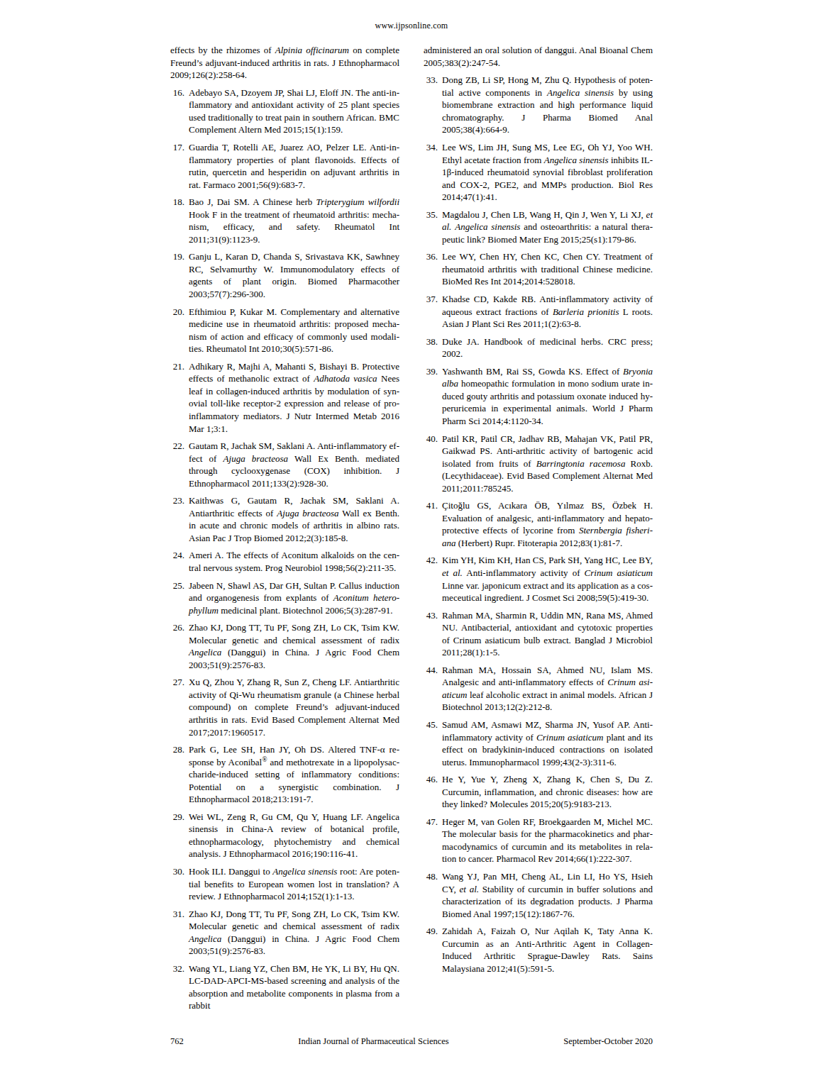www.ijpsonline.com
effects by the rhizomes of Alpinia officinarum on complete Freund’s adjuvant-induced arthritis in rats. J Ethnopharmacol 2009;126(2):258-64.
16. Adebayo SA, Dzoyem JP, Shai LJ, Eloff JN. The anti-inflammatory and antioxidant activity of 25 plant species used traditionally to treat pain in southern African. BMC Complement Altern Med 2015;15(1):159.
17. Guardia T, Rotelli AE, Juarez AO, Pelzer LE. Anti-inflammatory properties of plant flavonoids. Effects of rutin, quercetin and hesperidin on adjuvant arthritis in rat. Farmaco 2001;56(9):683-7.
18. Bao J, Dai SM. A Chinese herb Tripterygium wilfordii Hook F in the treatment of rheumatoid arthritis: mechanism, efficacy, and safety. Rheumatol Int 2011;31(9):1123-9.
19. Ganju L, Karan D, Chanda S, Srivastava KK, Sawhney RC, Selvamurthy W. Immunomodulatory effects of agents of plant origin. Biomed Pharmacother 2003;57(7):296-300.
20. Efthimiou P, Kukar M. Complementary and alternative medicine use in rheumatoid arthritis: proposed mechanism of action and efficacy of commonly used modalities. Rheumatol Int 2010;30(5):571-86.
21. Adhikary R, Majhi A, Mahanti S, Bishayi B. Protective effects of methanolic extract of Adhatoda vasica Nees leaf in collagen-induced arthritis by modulation of synovial toll-like receptor-2 expression and release of pro-inflammatory mediators. J Nutr Intermed Metab 2016 Mar 1;3:1.
22. Gautam R, Jachak SM, Saklani A. Anti-inflammatory effect of Ajuga bracteosa Wall Ex Benth. mediated through cyclooxygenase (COX) inhibition. J Ethnopharmacol 2011;133(2):928-30.
23. Kaithwas G, Gautam R, Jachak SM, Saklani A. Antiarthritic effects of Ajuga bracteosa Wall ex Benth. in acute and chronic models of arthritis in albino rats. Asian Pac J Trop Biomed 2012;2(3):185-8.
24. Ameri A. The effects of Aconitum alkaloids on the central nervous system. Prog Neurobiol 1998;56(2):211-35.
25. Jabeen N, Shawl AS, Dar GH, Sultan P. Callus induction and organogenesis from explants of Aconitum heterophyllum medicinal plant. Biotechnol 2006;5(3):287-91.
26. Zhao KJ, Dong TT, Tu PF, Song ZH, Lo CK, Tsim KW. Molecular genetic and chemical assessment of radix Angelica (Danggui) in China. J Agric Food Chem 2003;51(9):2576-83.
27. Xu Q, Zhou Y, Zhang R, Sun Z, Cheng LF. Antiarthritic activity of Qi-Wu rheumatism granule (a Chinese herbal compound) on complete Freund’s adjuvant-induced arthritis in rats. Evid Based Complement Alternat Med 2017;2017:1960517.
28. Park G, Lee SH, Han JY, Oh DS. Altered TNF-α response by Aconibal® and methotrexate in a lipopolysaccharide-induced setting of inflammatory conditions: Potential on a synergistic combination. J Ethnopharmacol 2018;213:191-7.
29. Wei WL, Zeng R, Gu CM, Qu Y, Huang LF. Angelica sinensis in China-A review of botanical profile, ethnopharmacology, phytochemistry and chemical analysis. J Ethnopharmacol 2016;190:116-41.
30. Hook ILI. Danggui to Angelica sinensis root: Are potential benefits to European women lost in translation? A review. J Ethnopharmacol 2014;152(1):1-13.
31. Zhao KJ, Dong TT, Tu PF, Song ZH, Lo CK, Tsim KW. Molecular genetic and chemical assessment of radix Angelica (Danggui) in China. J Agric Food Chem 2003;51(9):2576-83.
32. Wang YL, Liang YZ, Chen BM, He YK, Li BY, Hu QN. LC-DAD-APCI-MS-based screening and analysis of the absorption and metabolite components in plasma from a rabbit
administered an oral solution of danggui. Anal Bioanal Chem 2005;383(2):247-54.
33. Dong ZB, Li SP, Hong M, Zhu Q. Hypothesis of potential active components in Angelica sinensis by using biomembrane extraction and high performance liquid chromatography. J Pharma Biomed Anal 2005;38(4):664-9.
34. Lee WS, Lim JH, Sung MS, Lee EG, Oh YJ, Yoo WH. Ethyl acetate fraction from Angelica sinensis inhibits IL-1β-induced rheumatoid synovial fibroblast proliferation and COX-2, PGE2, and MMPs production. Biol Res 2014;47(1):41.
35. Magdalou J, Chen LB, Wang H, Qin J, Wen Y, Li XJ, et al. Angelica sinensis and osteoarthritis: a natural therapeutic link? Biomed Mater Eng 2015;25(s1):179-86.
36. Lee WY, Chen HY, Chen KC, Chen CY. Treatment of rheumatoid arthritis with traditional Chinese medicine. BioMed Res Int 2014;2014:528018.
37. Khadse CD, Kakde RB. Anti-inflammatory activity of aqueous extract fractions of Barleria prionitis L roots. Asian J Plant Sci Res 2011;1(2):63-8.
38. Duke JA. Handbook of medicinal herbs. CRC press; 2002.
39. Yashwanth BM, Rai SS, Gowda KS. Effect of Bryonia alba homeopathic formulation in mono sodium urate induced gouty arthritis and potassium oxonate induced hyperuricemia in experimental animals. World J Pharm Pharm Sci 2014;4:1120-34.
40. Patil KR, Patil CR, Jadhav RB, Mahajan VK, Patil PR, Gaikwad PS. Anti-arthritic activity of bartogenic acid isolated from fruits of Barringtonia racemosa Roxb.(Lecythidaceae). Evid Based Complement Alternat Med 2011;2011:785245.
41. Çitoğlu GS, Acıkara ÖB, Yılmaz BS, Özbek H. Evaluation of analgesic, anti-inflammatory and hepatoprotective effects of lycorine from Sternbergia fisheriana (Herbert) Rupr. Fitoterapia 2012;83(1):81-7.
42. Kim YH, Kim KH, Han CS, Park SH, Yang HC, Lee BY, et al. Anti-inflammatory activity of Crinum asiaticum Linne var. japonicum extract and its application as a cosmeceutical ingredient. J Cosmet Sci 2008;59(5):419-30.
43. Rahman MA, Sharmin R, Uddin MN, Rana MS, Ahmed NU. Antibacterial, antioxidant and cytotoxic properties of Crinum asiaticum bulb extract. Banglad J Microbiol 2011;28(1):1-5.
44. Rahman MA, Hossain SA, Ahmed NU, Islam MS. Analgesic and anti-inflammatory effects of Crinum asiaticum leaf alcoholic extract in animal models. African J Biotechnol 2013;12(2):212-8.
45. Samud AM, Asmawi MZ, Sharma JN, Yusof AP. Anti-inflammatory activity of Crinum asiaticum plant and its effect on bradykinin-induced contractions on isolated uterus. Immunopharmacol 1999;43(2-3):311-6.
46. He Y, Yue Y, Zheng X, Zhang K, Chen S, Du Z. Curcumin, inflammation, and chronic diseases: how are they linked? Molecules 2015;20(5):9183-213.
47. Heger M, van Golen RF, Broekgaarden M, Michel MC. The molecular basis for the pharmacokinetics and pharmacodynamics of curcumin and its metabolites in relation to cancer. Pharmacol Rev 2014;66(1):222-307.
48. Wang YJ, Pan MH, Cheng AL, Lin LI, Ho YS, Hsieh CY, et al. Stability of curcumin in buffer solutions and characterization of its degradation products. J Pharma Biomed Anal 1997;15(12):1867-76.
49. Zahidah A, Faizah O, Nur Aqilah K, Taty Anna K. Curcumin as an Anti-Arthritic Agent in Collagen-Induced Arthritic Sprague-Dawley Rats. Sains Malaysiana 2012;41(5):591-5.
762
Indian Journal of Pharmaceutical Sciences
September-October 2020